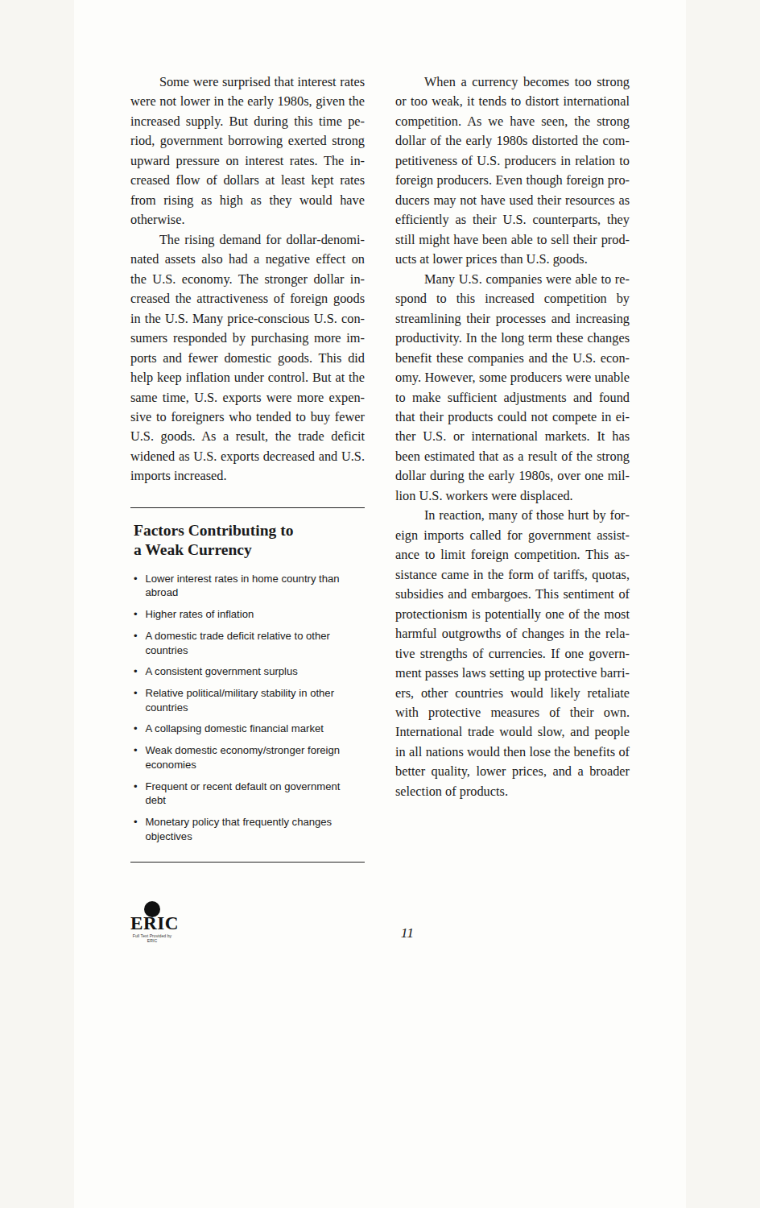Some were surprised that interest rates were not lower in the early 1980s, given the increased supply. But during this time period, government borrowing exerted strong upward pressure on interest rates. The increased flow of dollars at least kept rates from rising as high as they would have otherwise.
The rising demand for dollar-denominated assets also had a negative effect on the U.S. economy. The stronger dollar increased the attractiveness of foreign goods in the U.S. Many price-conscious U.S. consumers responded by purchasing more imports and fewer domestic goods. This did help keep inflation under control. But at the same time, U.S. exports were more expensive to foreigners who tended to buy fewer U.S. goods. As a result, the trade deficit widened as U.S. exports decreased and U.S. imports increased.
Factors Contributing to
a Weak Currency
Lower interest rates in home country than abroad
Higher rates of inflation
A domestic trade deficit relative to other countries
A consistent government surplus
Relative political/military stability in other countries
A collapsing domestic financial market
Weak domestic economy/stronger foreign economies
Frequent or recent default on government debt
Monetary policy that frequently changes objectives
When a currency becomes too strong or too weak, it tends to distort international competition. As we have seen, the strong dollar of the early 1980s distorted the competitiveness of U.S. producers in relation to foreign producers. Even though foreign producers may not have used their resources as efficiently as their U.S. counterparts, they still might have been able to sell their products at lower prices than U.S. goods.
Many U.S. companies were able to respond to this increased competition by streamlining their processes and increasing productivity. In the long term these changes benefit these companies and the U.S. economy. However, some producers were unable to make sufficient adjustments and found that their products could not compete in either U.S. or international markets. It has been estimated that as a result of the strong dollar during the early 1980s, over one million U.S. workers were displaced.
In reaction, many of those hurt by foreign imports called for government assistance to limit foreign competition. This assistance came in the form of tariffs, quotas, subsidies and embargoes. This sentiment of protectionism is potentially one of the most harmful outgrowths of changes in the relative strengths of currencies. If one government passes laws setting up protective barriers, other countries would likely retaliate with protective measures of their own. International trade would slow, and people in all nations would then lose the benefits of better quality, lower prices, and a broader selection of products.
ERIC
Full Text Provided by ERIC
11